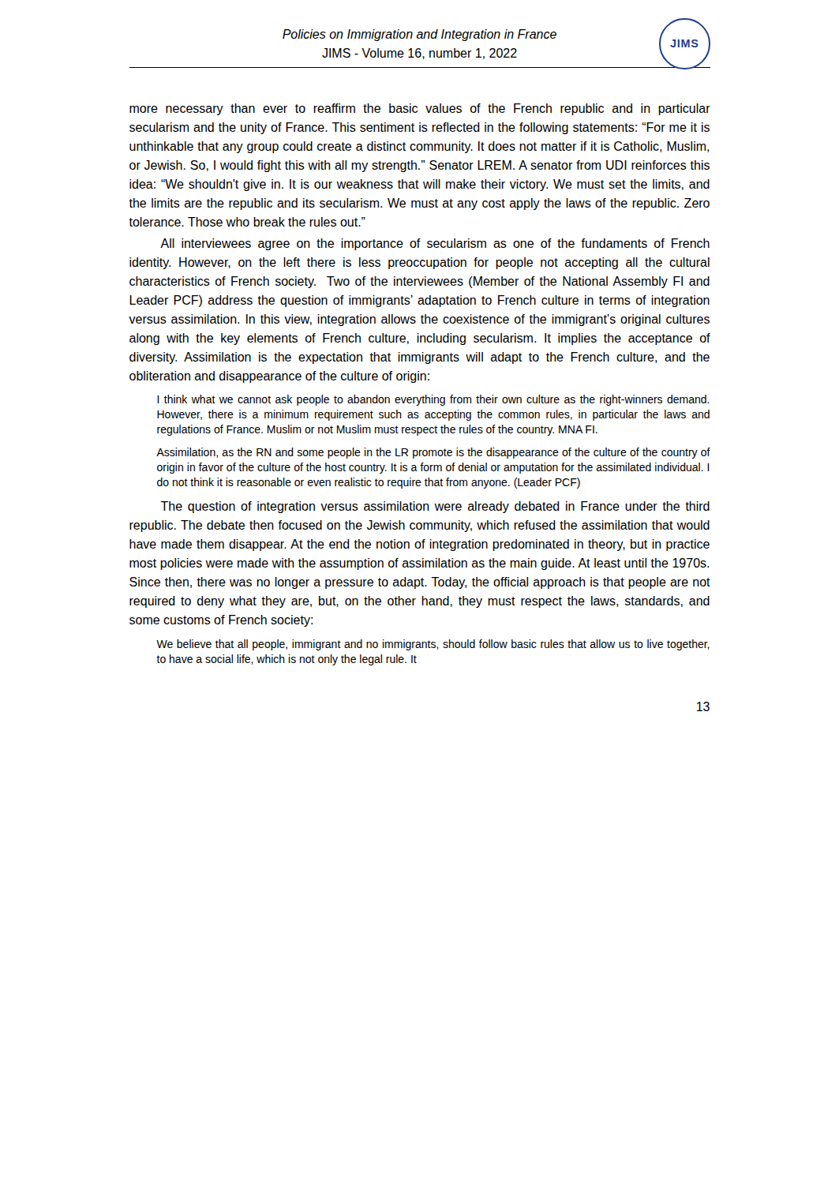JIMS
Policies on Immigration and Integration in France JIMS - Volume 16, number 1, 2022
more necessary than ever to reaffirm the basic values of the French republic and in particular secularism and the unity of France. This sentiment is reflected in the following statements: “For me it is unthinkable that any group could create a distinct community. It does not matter if it is Catholic, Muslim, or Jewish. So, I would fight this with all my strength.” Senator LREM. A senator from UDI reinforces this idea: “We shouldn't give in. It is our weakness that will make their victory. We must set the limits, and the limits are the republic and its secularism. We must at any cost apply the laws of the republic. Zero tolerance. Those who break the rules out.”
All interviewees agree on the importance of secularism as one of the fundaments of French identity. However, on the left there is less preoccupation for people not accepting all the cultural characteristics of French society. Two of the interviewees (Member of the National Assembly FI and Leader PCF) address the question of immigrants’ adaptation to French culture in terms of integration versus assimilation. In this view, integration allows the coexistence of the immigrant’s original cultures along with the key elements of French culture, including secularism. It implies the acceptance of diversity. Assimilation is the expectation that immigrants will adapt to the French culture, and the obliteration and disappearance of the culture of origin:
I think what we cannot ask people to abandon everything from their own culture as the right-winners demand. However, there is a minimum requirement such as accepting the common rules, in particular the laws and regulations of France. Muslim or not Muslim must respect the rules of the country. MNA FI.
Assimilation, as the RN and some people in the LR promote is the disappearance of the culture of the country of origin in favor of the culture of the host country. It is a form of denial or amputation for the assimilated individual. I do not think it is reasonable or even realistic to require that from anyone. (Leader PCF)
The question of integration versus assimilation were already debated in France under the third republic. The debate then focused on the Jewish community, which refused the assimilation that would have made them disappear. At the end the notion of integration predominated in theory, but in practice most policies were made with the assumption of assimilation as the main guide. At least until the 1970s. Since then, there was no longer a pressure to adapt. Today, the official approach is that people are not required to deny what they are, but, on the other hand, they must respect the laws, standards, and some customs of French society:
We believe that all people, immigrant and no immigrants, should follow basic rules that allow us to live together, to have a social life, which is not only the legal rule. It
13